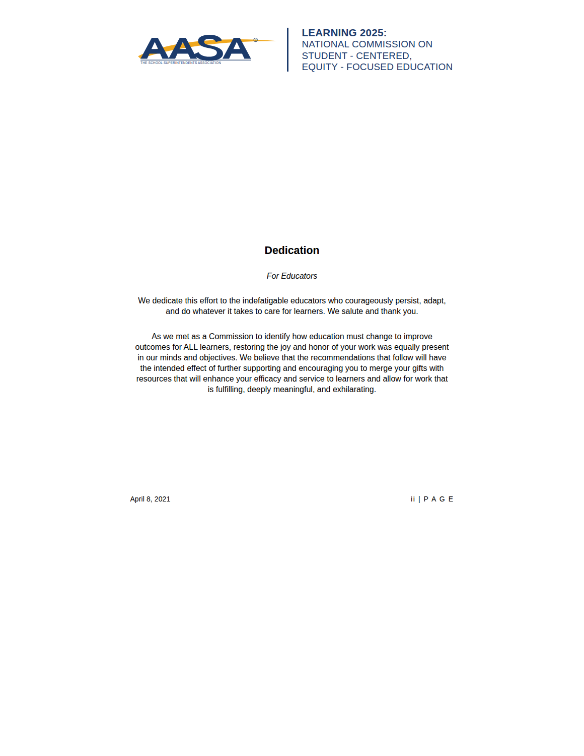R THE SCHOOL SUPERINTENDENTS ASSOCIATION
LEARNING 2025:
NATIONAL COMMISSION ON STUDENT - CENTERED,
EQUITY - FOCUSED EDUCATION
Dedication
For Educators
We dedicate this effort to the indefatigable educators who courageously persist, adapt, and do whatever it takes to care for learners. We salute and thank you.
As we met as a Commission to identify how education must change to improve outcomes for ALL learners, restoring the joy and honor of your work was equally present in our minds and objectives. We believe that the recommendations that follow will have the intended effect of further supporting and encouraging you to merge your gifts with resources that will enhance your efficacy and service to learners and allow for work that is fulfilling, deeply meaningful, and exhilarating.
April 8, 2021
ii | P A G E